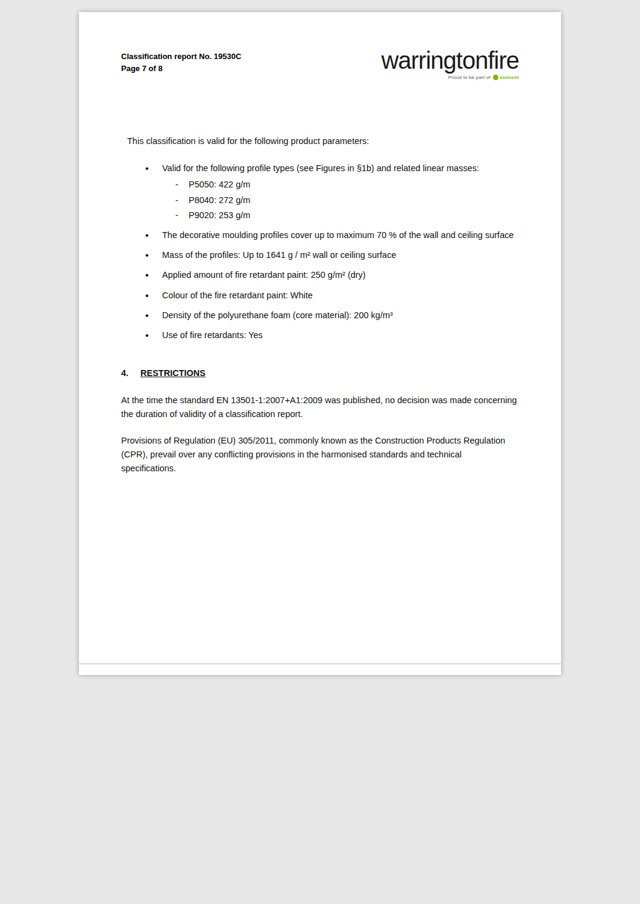Classification report No. 19530C
Page 7 of 8
warringtonfire
Proud to be part of element
This classification is valid for the following product parameters:
Valid for the following profile types (see Figures in §1b) and related linear masses:
P5050: 422 g/m
P8040: 272 g/m
P9020: 253 g/m
The decorative moulding profiles cover up to maximum 70 % of the wall and ceiling surface
Mass of the profiles: Up to 1641 g / m² wall or ceiling surface
Applied amount of fire retardant paint: 250 g/m² (dry)
Colour of the fire retardant paint: White
Density of the polyurethane foam (core material): 200 kg/m³
Use of fire retardants: Yes
4. RESTRICTIONS
At the time the standard EN 13501-1:2007+A1:2009 was published, no decision was made concerning the duration of validity of a classification report.
Provisions of Regulation (EU) 305/2011, commonly known as the Construction Products Regulation (CPR), prevail over any conflicting provisions in the harmonised standards and technical specifications.